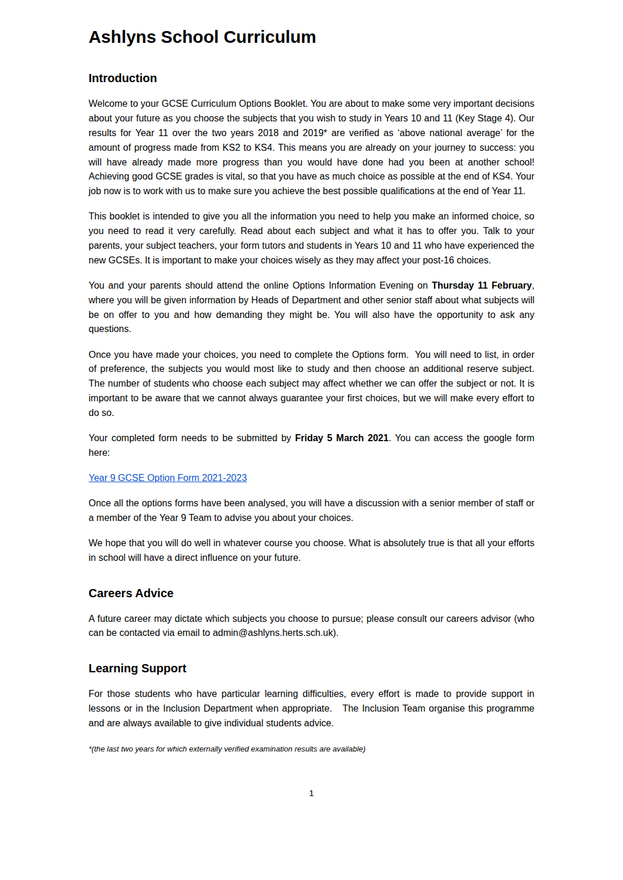Ashlyns School Curriculum
Introduction
Welcome to your GCSE Curriculum Options Booklet. You are about to make some very important decisions about your future as you choose the subjects that you wish to study in Years 10 and 11 (Key Stage 4). Our results for Year 11 over the two years 2018 and 2019* are verified as ‘above national average’ for the amount of progress made from KS2 to KS4. This means you are already on your journey to success: you will have already made more progress than you would have done had you been at another school! Achieving good GCSE grades is vital, so that you have as much choice as possible at the end of KS4. Your job now is to work with us to make sure you achieve the best possible qualifications at the end of Year 11.
This booklet is intended to give you all the information you need to help you make an informed choice, so you need to read it very carefully. Read about each subject and what it has to offer you. Talk to your parents, your subject teachers, your form tutors and students in Years 10 and 11 who have experienced the new GCSEs. It is important to make your choices wisely as they may affect your post-16 choices.
You and your parents should attend the online Options Information Evening on Thursday 11 February, where you will be given information by Heads of Department and other senior staff about what subjects will be on offer to you and how demanding they might be. You will also have the opportunity to ask any questions.
Once you have made your choices, you need to complete the Options form. You will need to list, in order of preference, the subjects you would most like to study and then choose an additional reserve subject. The number of students who choose each subject may affect whether we can offer the subject or not. It is important to be aware that we cannot always guarantee your first choices, but we will make every effort to do so.
Your completed form needs to be submitted by Friday 5 March 2021. You can access the google form here:
Year 9 GCSE Option Form 2021-2023
Once all the options forms have been analysed, you will have a discussion with a senior member of staff or a member of the Year 9 Team to advise you about your choices.
We hope that you will do well in whatever course you choose. What is absolutely true is that all your efforts in school will have a direct influence on your future.
Careers Advice
A future career may dictate which subjects you choose to pursue; please consult our careers advisor (who can be contacted via email to admin@ashlyns.herts.sch.uk).
Learning Support
For those students who have particular learning difficulties, every effort is made to provide support in lessons or in the Inclusion Department when appropriate. The Inclusion Team organise this programme and are always available to give individual students advice.
*(the last two years for which externally verified examination results are available)
1